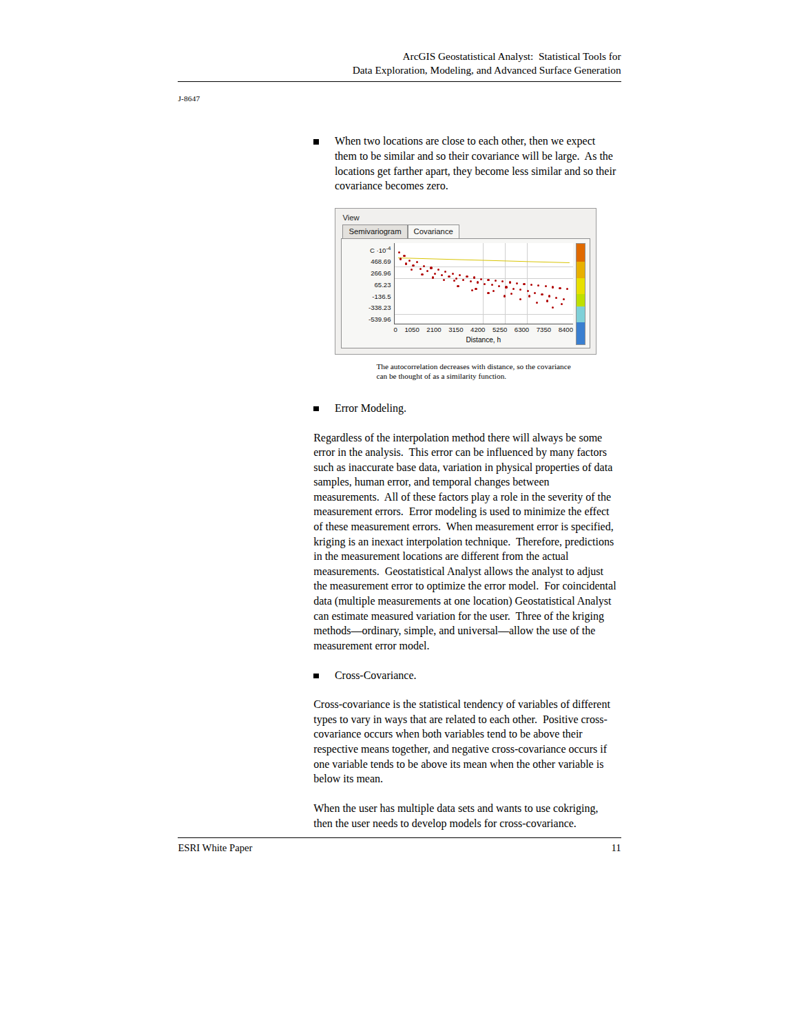ArcGIS Geostatistical Analyst: Statistical Tools for Data Exploration, Modeling, and Advanced Surface Generation
J-8647
When two locations are close to each other, then we expect them to be similar and so their covariance will be large. As the locations get farther apart, they become less similar and so their covariance becomes zero.
View
Semivariogram
Covariance
C ·10-4
468.69
266.96
65.23
-136.5
-338.23
-539.96
0 1050 2100 3150 4200 5250 6300 7350 8400
Distance, h
The autocorrelation decreases with distance, so the covariance
can be thought of as a similarity function.
Error Modeling.
Regardless of the interpolation method there will always be some error in the analysis. This error can be influenced by many factors such as inaccurate base data, variation in physical properties of data samples, human error, and temporal changes between measurements. All of these factors play a role in the severity of the measurement errors. Error modeling is used to minimize the effect of these measurement errors. When measurement error is specified, kriging is an inexact interpolation technique. Therefore, predictions in the measurement locations are different from the actual measurements. Geostatistical Analyst allows the analyst to adjust the measurement error to optimize the error model. For coincidental data (multiple measurements at one location) Geostatistical Analyst can estimate measured variation for the user. Three of the kriging methods—ordinary, simple, and universal—allow the use of the measurement error model.
Cross-Covariance.
Cross-covariance is the statistical tendency of variables of different types to vary in ways that are related to each other. Positive cross-covariance occurs when both variables tend to be above their respective means together, and negative cross-covariance occurs if one variable tends to be above its mean when the other variable is below its mean.
When the user has multiple data sets and wants to use cokriging, then the user needs to develop models for cross-covariance.
ESRI White Paper 11